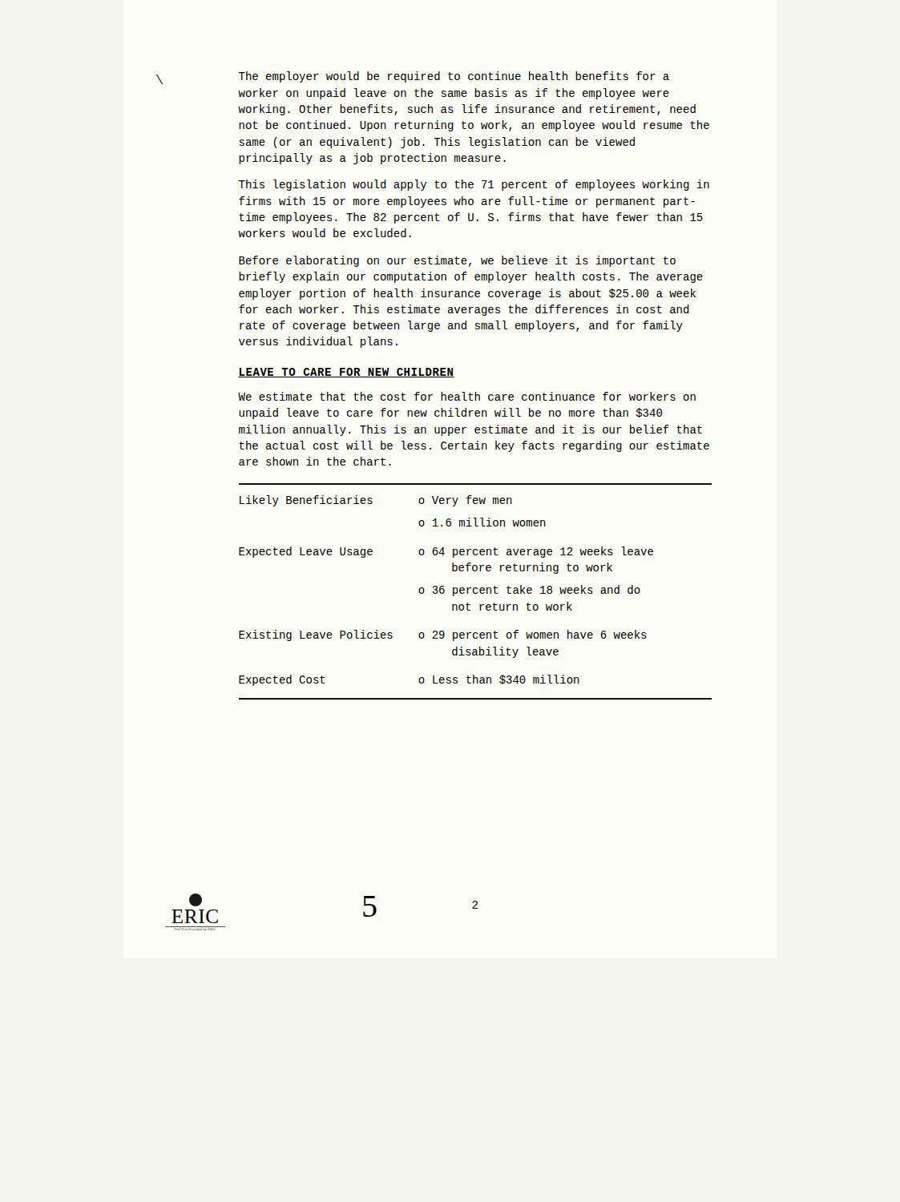\
The employer would be required to continue health benefits for a worker on unpaid leave on the same basis as if the employee were working. Other benefits, such as life insurance and retirement, need not be continued. Upon returning to work, an employee would resume the same (or an equivalent) job. This legislation can be viewed principally as a job protection measure.
This legislation would apply to the 71 percent of employees working in firms with 15 or more employees who are full-time or permanent part-time employees. The 82 percent of U. S. firms that have fewer than 15 workers would be excluded.
Before elaborating on our estimate, we believe it is important to briefly explain our computation of employer health costs. The average employer portion of health insurance coverage is about $25.00 a week for each worker. This estimate averages the differences in cost and rate of coverage between large and small employers, and for family versus individual plans.
LEAVE TO CARE FOR NEW CHILDREN
We estimate that the cost for health care continuance for workers on unpaid leave to care for new children will be no more than $340 million annually. This is an upper estimate and it is our belief that the actual cost will be less. Certain key facts regarding our estimate are shown in the chart.
| Likely Beneficiaries | o Very few men o 1.6 million women |
| Expected Leave Usage | o 64 percent average 12 weeks leave before returning to work o 36 percent take 18 weeks and do not return to work |
| Existing Leave Policies | o 29 percent of women have 6 weeks disability leave |
| Expected Cost | o Less than $340 million |
2
ERIC
Full Text Provided by ERIC
5